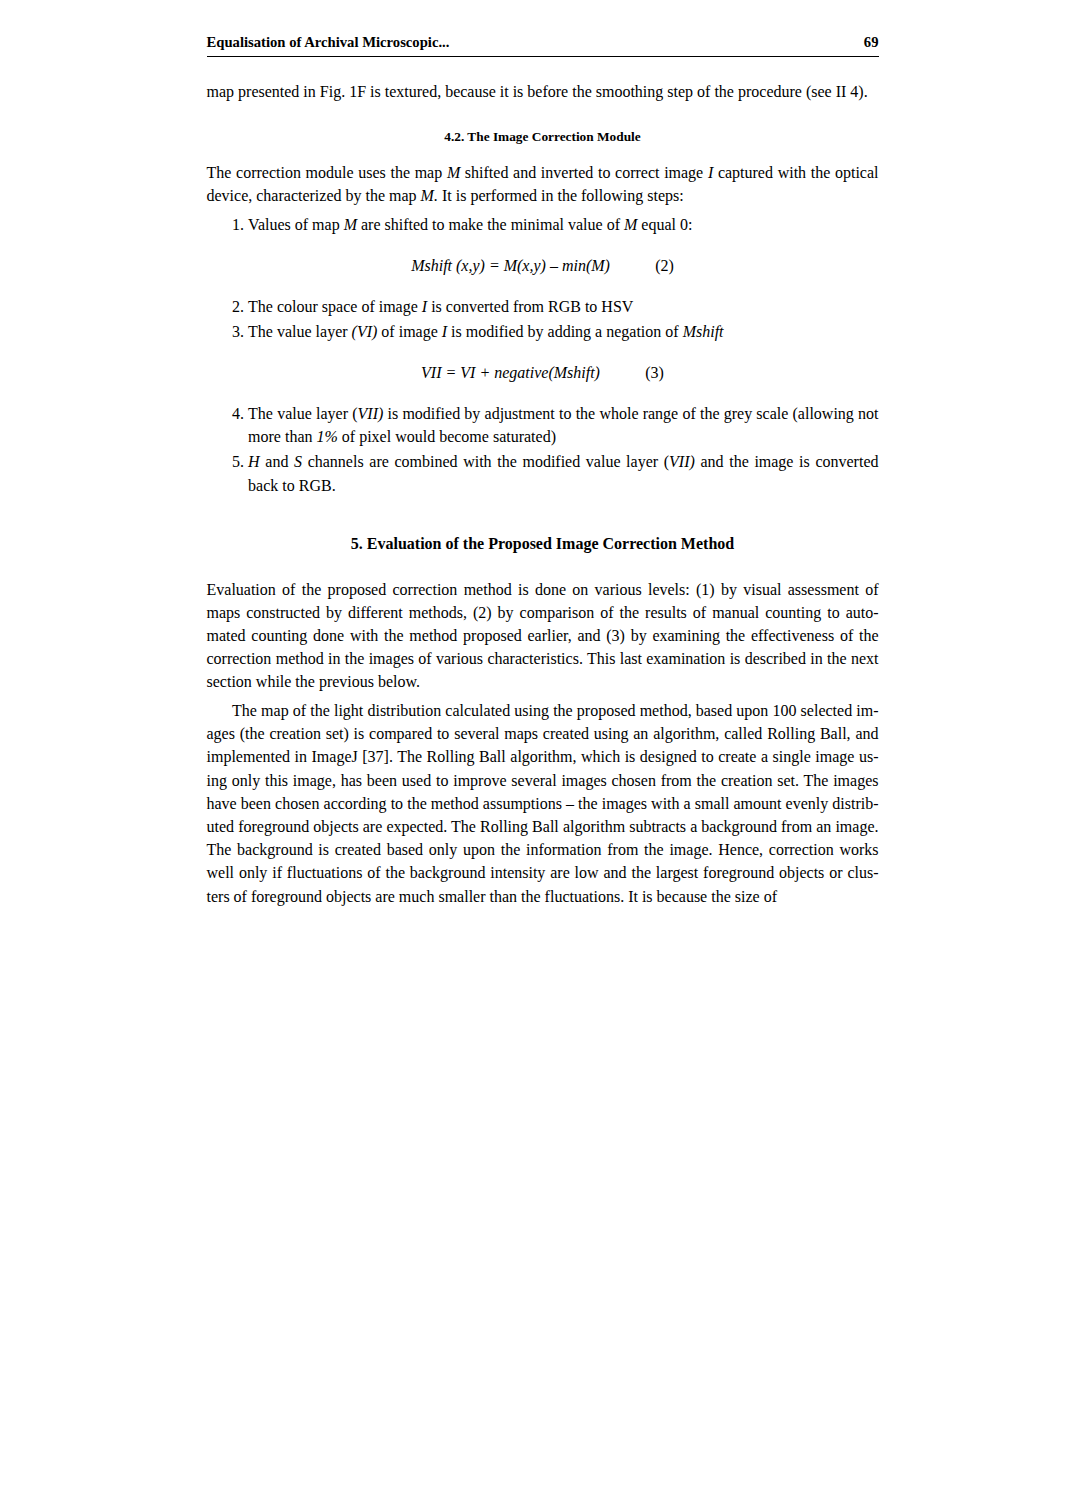Equalisation of Archival Microscopic... 69
map presented in Fig. 1F is textured, because it is before the smoothing step of the procedure (see II 4).
4.2. The Image Correction Module
The correction module uses the map M shifted and inverted to correct image I captured with the optical device, characterized by the map M. It is performed in the following steps:
Values of map M are shifted to make the minimal value of M equal 0:
Mshift (x,y) = M(x,y) – min(M) (2)
The colour space of image I is converted from RGB to HSV
The value layer (VI) of image I is modified by adding a negation of Mshift
VII = VI + negative(Mshift) (3)
The value layer (VII) is modified by adjustment to the whole range of the grey scale (allowing not more than 1% of pixel would become saturated)
H and S channels are combined with the modified value layer (VII) and the image is converted back to RGB.
5. Evaluation of the Proposed Image Correction Method
Evaluation of the proposed correction method is done on various levels: (1) by visual assessment of maps constructed by different methods, (2) by comparison of the results of manual counting to automated counting done with the method proposed earlier, and (3) by examining the effectiveness of the correction method in the images of various characteristics. This last examination is described in the next section while the previous below.
The map of the light distribution calculated using the proposed method, based upon 100 selected images (the creation set) is compared to several maps created using an algorithm, called Rolling Ball, and implemented in ImageJ [37]. The Rolling Ball algorithm, which is designed to create a single image using only this image, has been used to improve several images chosen from the creation set. The images have been chosen according to the method assumptions – the images with a small amount evenly distributed foreground objects are expected. The Rolling Ball algorithm subtracts a background from an image. The background is created based only upon the information from the image. Hence, correction works well only if fluctuations of the background intensity are low and the largest foreground objects or clusters of foreground objects are much smaller than the fluctuations. It is because the size of